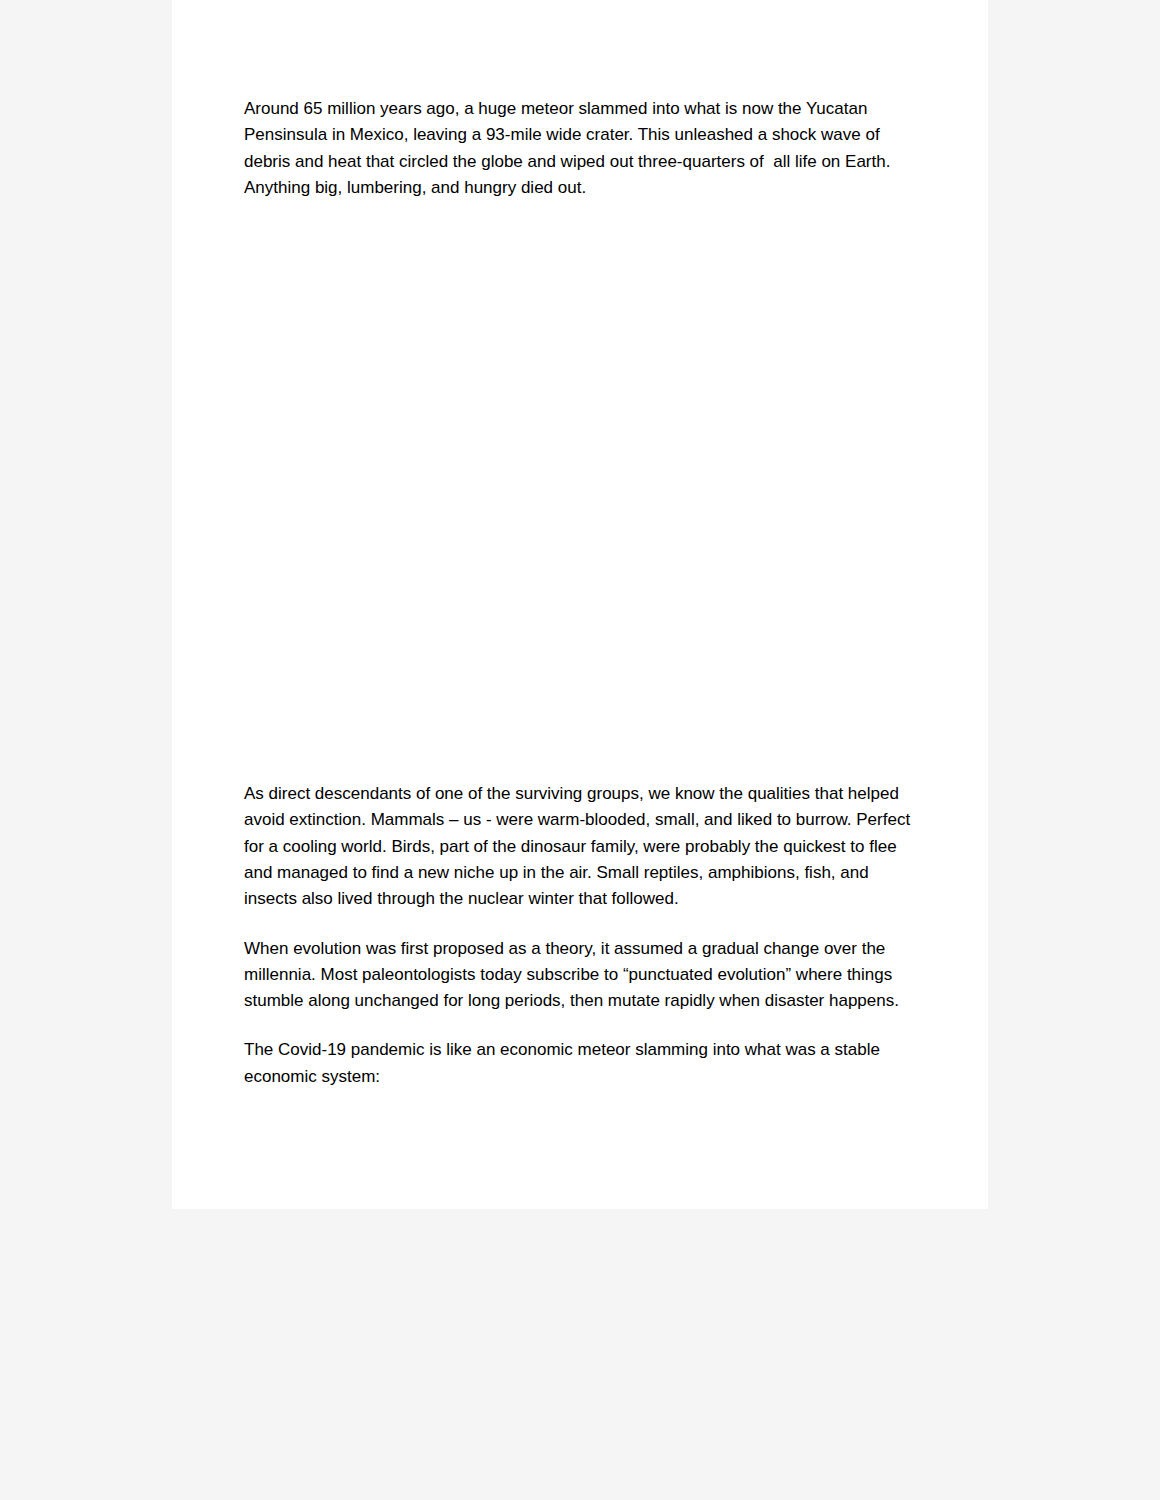Around 65 million years ago, a huge meteor slammed into what is now the Yucatan Pensinsula in Mexico, leaving a 93-mile wide crater. This unleashed a shock wave of debris and heat that circled the globe and wiped out three-quarters of all life on Earth. Anything big, lumbering, and hungry died out.
As direct descendants of one of the surviving groups, we know the qualities that helped avoid extinction. Mammals – us - were warm-blooded, small, and liked to burrow. Perfect for a cooling world. Birds, part of the dinosaur family, were probably the quickest to flee and managed to find a new niche up in the air. Small reptiles, amphibions, fish, and insects also lived through the nuclear winter that followed.
When evolution was first proposed as a theory, it assumed a gradual change over the millennia. Most paleontologists today subscribe to “punctuated evolution” where things stumble along unchanged for long periods, then mutate rapidly when disaster happens.
The Covid-19 pandemic is like an economic meteor slamming into what was a stable economic system: